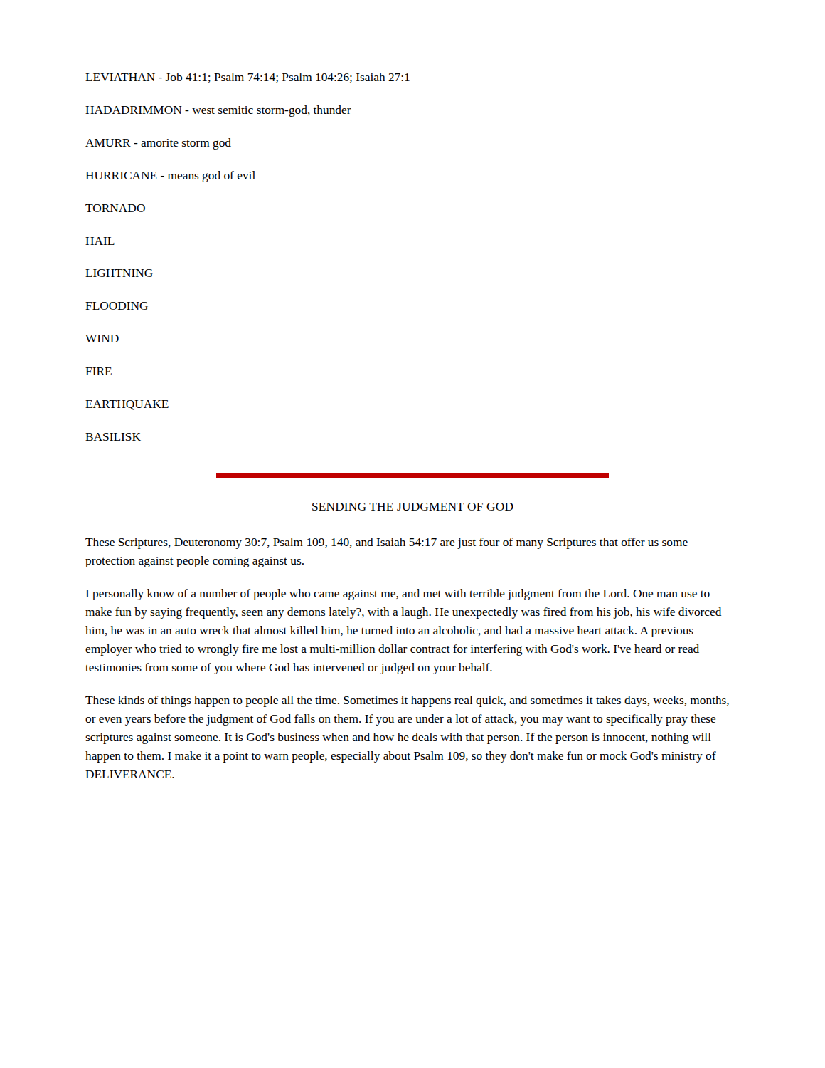LEVIATHAN - Job 41:1; Psalm 74:14; Psalm 104:26; Isaiah 27:1
HADADRIMMON - west semitic storm-god, thunder
AMURR - amorite storm god
HURRICANE - means god of evil
TORNADO
HAIL
LIGHTNING
FLOODING
WIND
FIRE
EARTHQUAKE
BASILISK
SENDING THE JUDGMENT OF GOD
These Scriptures, Deuteronomy 30:7, Psalm 109, 140, and Isaiah 54:17 are just four of many Scriptures that offer us some protection against people coming against us.
I personally know of a number of people who came against me, and met with terrible judgment from the Lord. One man use to make fun by saying frequently, seen any demons lately?, with a laugh. He unexpectedly was fired from his job, his wife divorced him, he was in an auto wreck that almost killed him, he turned into an alcoholic, and had a massive heart attack. A previous employer who tried to wrongly fire me lost a multi-million dollar contract for interfering with God's work. I've heard or read testimonies from some of you where God has intervened or judged on your behalf.
These kinds of things happen to people all the time. Sometimes it happens real quick, and sometimes it takes days, weeks, months, or even years before the judgment of God falls on them. If you are under a lot of attack, you may want to specifically pray these scriptures against someone. It is God's business when and how he deals with that person. If the person is innocent, nothing will happen to them. I make it a point to warn people, especially about Psalm 109, so they don't make fun or mock God's ministry of DELIVERANCE.